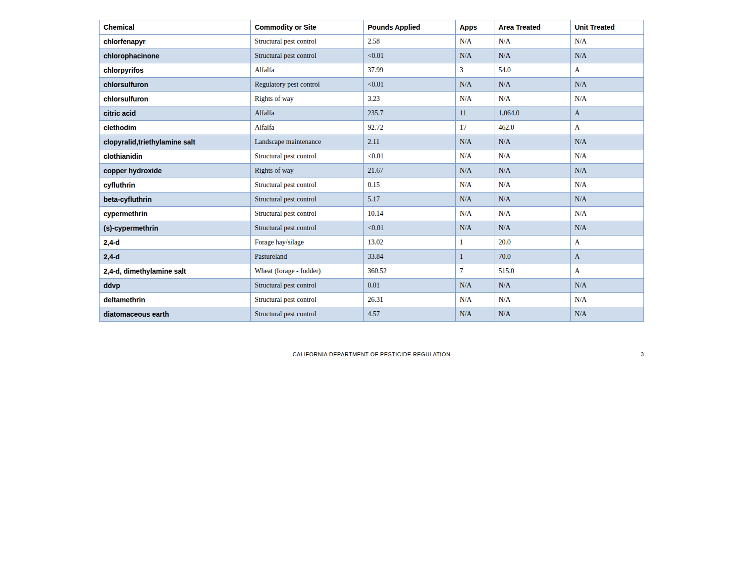| Chemical | Commodity or Site | Pounds Applied | Apps | Area Treated | Unit Treated |
| --- | --- | --- | --- | --- | --- |
| chlorfenapyr | Structural pest control | 2.58 | N/A | N/A | N/A |
| chlorophacinone | Structural pest control | <0.01 | N/A | N/A | N/A |
| chlorpyrifos | Alfalfa | 37.99 | 3 | 54.0 | A |
| chlorsulfuron | Regulatory pest control | <0.01 | N/A | N/A | N/A |
| chlorsulfuron | Rights of way | 3.23 | N/A | N/A | N/A |
| citric acid | Alfalfa | 235.7 | 11 | 1,064.0 | A |
| clethodim | Alfalfa | 92.72 | 17 | 462.0 | A |
| clopyralid,triethylamine salt | Landscape maintenance | 2.11 | N/A | N/A | N/A |
| clothianidin | Structural pest control | <0.01 | N/A | N/A | N/A |
| copper hydroxide | Rights of way | 21.67 | N/A | N/A | N/A |
| cyfluthrin | Structural pest control | 0.15 | N/A | N/A | N/A |
| beta-cyfluthrin | Structural pest control | 5.17 | N/A | N/A | N/A |
| cypermethrin | Structural pest control | 10.14 | N/A | N/A | N/A |
| (s)-cypermethrin | Structural pest control | <0.01 | N/A | N/A | N/A |
| 2,4-d | Forage hay/silage | 13.02 | 1 | 20.0 | A |
| 2,4-d | Pastureland | 33.84 | 1 | 70.0 | A |
| 2,4-d, dimethylamine salt | Wheat (forage - fodder) | 360.52 | 7 | 515.0 | A |
| ddvp | Structural pest control | 0.01 | N/A | N/A | N/A |
| deltamethrin | Structural pest control | 26.31 | N/A | N/A | N/A |
| diatomaceous earth | Structural pest control | 4.57 | N/A | N/A | N/A |
CALIFORNIA DEPARTMENT OF PESTICIDE REGULATION 3